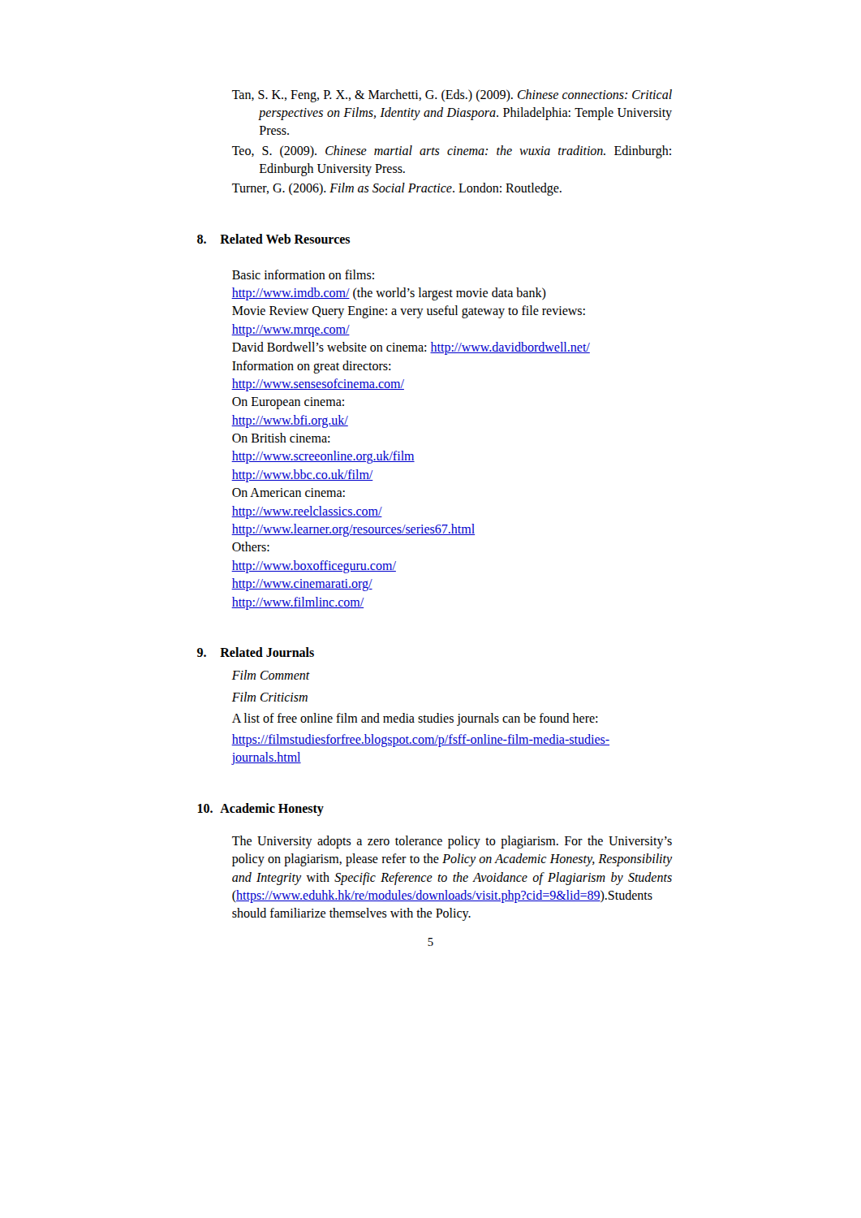Tan, S. K., Feng, P. X., & Marchetti, G. (Eds.) (2009). Chinese connections: Critical perspectives on Films, Identity and Diaspora. Philadelphia: Temple University Press.
Teo, S. (2009). Chinese martial arts cinema: the wuxia tradition. Edinburgh: Edinburgh University Press.
Turner, G. (2006). Film as Social Practice. London: Routledge.
8.
Related Web Resources
Basic information on films:
http://www.imdb.com/ (the world’s largest movie data bank)
Movie Review Query Engine: a very useful gateway to file reviews:
http://www.mrqe.com/
David Bordwell’s website on cinema: http://www.davidbordwell.net/
Information on great directors:
http://www.sensesofcinema.com/
On European cinema:
http://www.bfi.org.uk/
On British cinema:
http://www.screeonline.org.uk/film
http://www.bbc.co.uk/film/
On American cinema:
http://www.reelclassics.com/
http://www.learner.org/resources/series67.html
Others:
http://www.boxofficeguru.com/
http://www.cinemarati.org/
http://www.filmlinc.com/
9.
Related Journals
Film Comment
Film Criticism
A list of free online film and media studies journals can be found here:
https://filmstudiesforfree.blogspot.com/p/fsff-online-film-media-studies-journals.html
10.
Academic Honesty
The University adopts a zero tolerance policy to plagiarism. For the University’s policy on plagiarism, please refer to the Policy on Academic Honesty, Responsibility and Integrity with Specific Reference to the Avoidance of Plagiarism by Students (https://www.eduhk.hk/re/modules/downloads/visit.php?cid=9&lid=89).Students should familiarize themselves with the Policy.
5